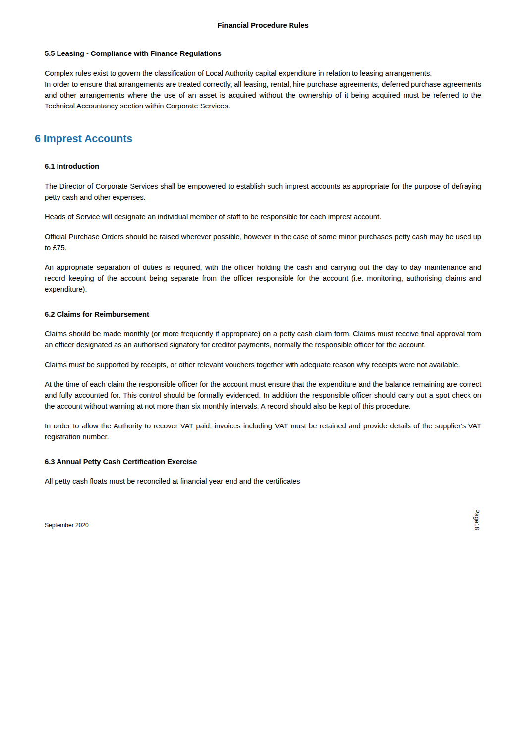Financial Procedure Rules
5.5 Leasing - Compliance with Finance Regulations
Complex rules exist to govern the classification of Local Authority capital expenditure in relation to leasing arrangements.
In order to ensure that arrangements are treated correctly, all leasing, rental, hire purchase agreements, deferred purchase agreements and other arrangements where the use of an asset is acquired without the ownership of it being acquired must be referred to the Technical Accountancy section within Corporate Services.
6 Imprest Accounts
6.1 Introduction
The Director of Corporate Services shall be empowered to establish such imprest accounts as appropriate for the purpose of defraying petty cash and other expenses.
Heads of Service will designate an individual member of staff to be responsible for each imprest account.
Official Purchase Orders should be raised wherever possible, however in the case of some minor purchases petty cash may be used up to £75.
An appropriate separation of duties is required, with the officer holding the cash and carrying out the day to day maintenance and record keeping of the account being separate from the officer responsible for the account (i.e. monitoring, authorising claims and expenditure).
6.2 Claims for Reimbursement
Claims should be made monthly (or more frequently if appropriate) on a petty cash claim form. Claims must receive final approval from an officer designated as an authorised signatory for creditor payments, normally the responsible officer for the account.
Claims must be supported by receipts, or other relevant vouchers together with adequate reason why receipts were not available.
At the time of each claim the responsible officer for the account must ensure that the expenditure and the balance remaining are correct and fully accounted for. This control should be formally evidenced. In addition the responsible officer should carry out a spot check on the account without warning at not more than six monthly intervals. A record should also be kept of this procedure.
In order to allow the Authority to recover VAT paid, invoices including VAT must be retained and provide details of the supplier's VAT registration number.
6.3 Annual Petty Cash Certification Exercise
All petty cash floats must be reconciled at financial year end and the certificates
September 2020 Page18